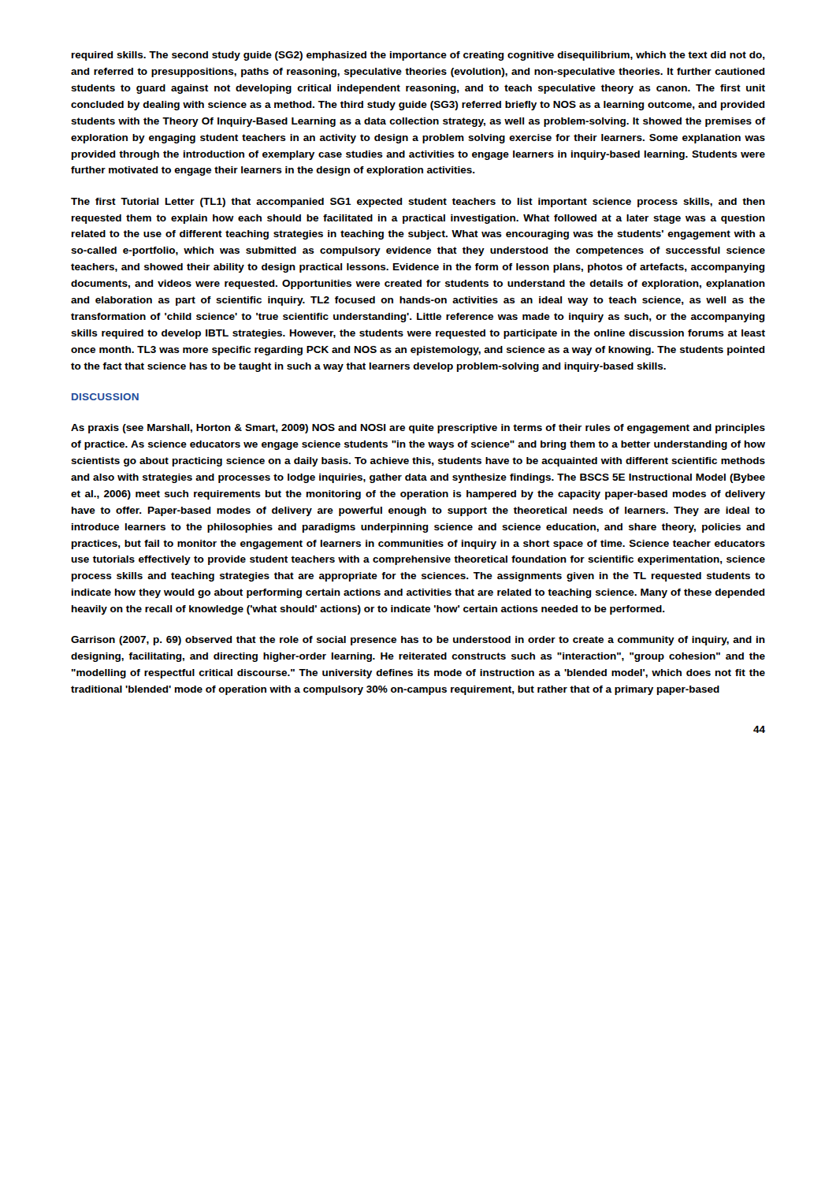required skills. The second study guide (SG2) emphasized the importance of creating cognitive disequilibrium, which the text did not do, and referred to presuppositions, paths of reasoning, speculative theories (evolution), and non-speculative theories. It further cautioned students to guard against not developing critical independent reasoning, and to teach speculative theory as canon. The first unit concluded by dealing with science as a method. The third study guide (SG3) referred briefly to NOS as a learning outcome, and provided students with the Theory Of Inquiry-Based Learning as a data collection strategy, as well as problem-solving. It showed the premises of exploration by engaging student teachers in an activity to design a problem solving exercise for their learners. Some explanation was provided through the introduction of exemplary case studies and activities to engage learners in inquiry-based learning. Students were further motivated to engage their learners in the design of exploration activities.
The first Tutorial Letter (TL1) that accompanied SG1 expected student teachers to list important science process skills, and then requested them to explain how each should be facilitated in a practical investigation. What followed at a later stage was a question related to the use of different teaching strategies in teaching the subject. What was encouraging was the students' engagement with a so-called e-portfolio, which was submitted as compulsory evidence that they understood the competences of successful science teachers, and showed their ability to design practical lessons. Evidence in the form of lesson plans, photos of artefacts, accompanying documents, and videos were requested. Opportunities were created for students to understand the details of exploration, explanation and elaboration as part of scientific inquiry. TL2 focused on hands-on activities as an ideal way to teach science, as well as the transformation of 'child science' to 'true scientific understanding'. Little reference was made to inquiry as such, or the accompanying skills required to develop IBTL strategies. However, the students were requested to participate in the online discussion forums at least once month. TL3 was more specific regarding PCK and NOS as an epistemology, and science as a way of knowing. The students pointed to the fact that science has to be taught in such a way that learners develop problem-solving and inquiry-based skills.
DISCUSSION
As praxis (see Marshall, Horton & Smart, 2009) NOS and NOSI are quite prescriptive in terms of their rules of engagement and principles of practice. As science educators we engage science students "in the ways of science" and bring them to a better understanding of how scientists go about practicing science on a daily basis. To achieve this, students have to be acquainted with different scientific methods and also with strategies and processes to lodge inquiries, gather data and synthesize findings. The BSCS 5E Instructional Model (Bybee et al., 2006) meet such requirements but the monitoring of the operation is hampered by the capacity paper-based modes of delivery have to offer. Paper-based modes of delivery are powerful enough to support the theoretical needs of learners. They are ideal to introduce learners to the philosophies and paradigms underpinning science and science education, and share theory, policies and practices, but fail to monitor the engagement of learners in communities of inquiry in a short space of time. Science teacher educators use tutorials effectively to provide student teachers with a comprehensive theoretical foundation for scientific experimentation, science process skills and teaching strategies that are appropriate for the sciences. The assignments given in the TL requested students to indicate how they would go about performing certain actions and activities that are related to teaching science. Many of these depended heavily on the recall of knowledge ('what should' actions) or to indicate 'how' certain actions needed to be performed.
Garrison (2007, p. 69) observed that the role of social presence has to be understood in order to create a community of inquiry, and in designing, facilitating, and directing higher-order learning. He reiterated constructs such as "interaction", "group cohesion" and the "modelling of respectful critical discourse." The university defines its mode of instruction as a 'blended model', which does not fit the traditional 'blended' mode of operation with a compulsory 30% on-campus requirement, but rather that of a primary paper-based
44